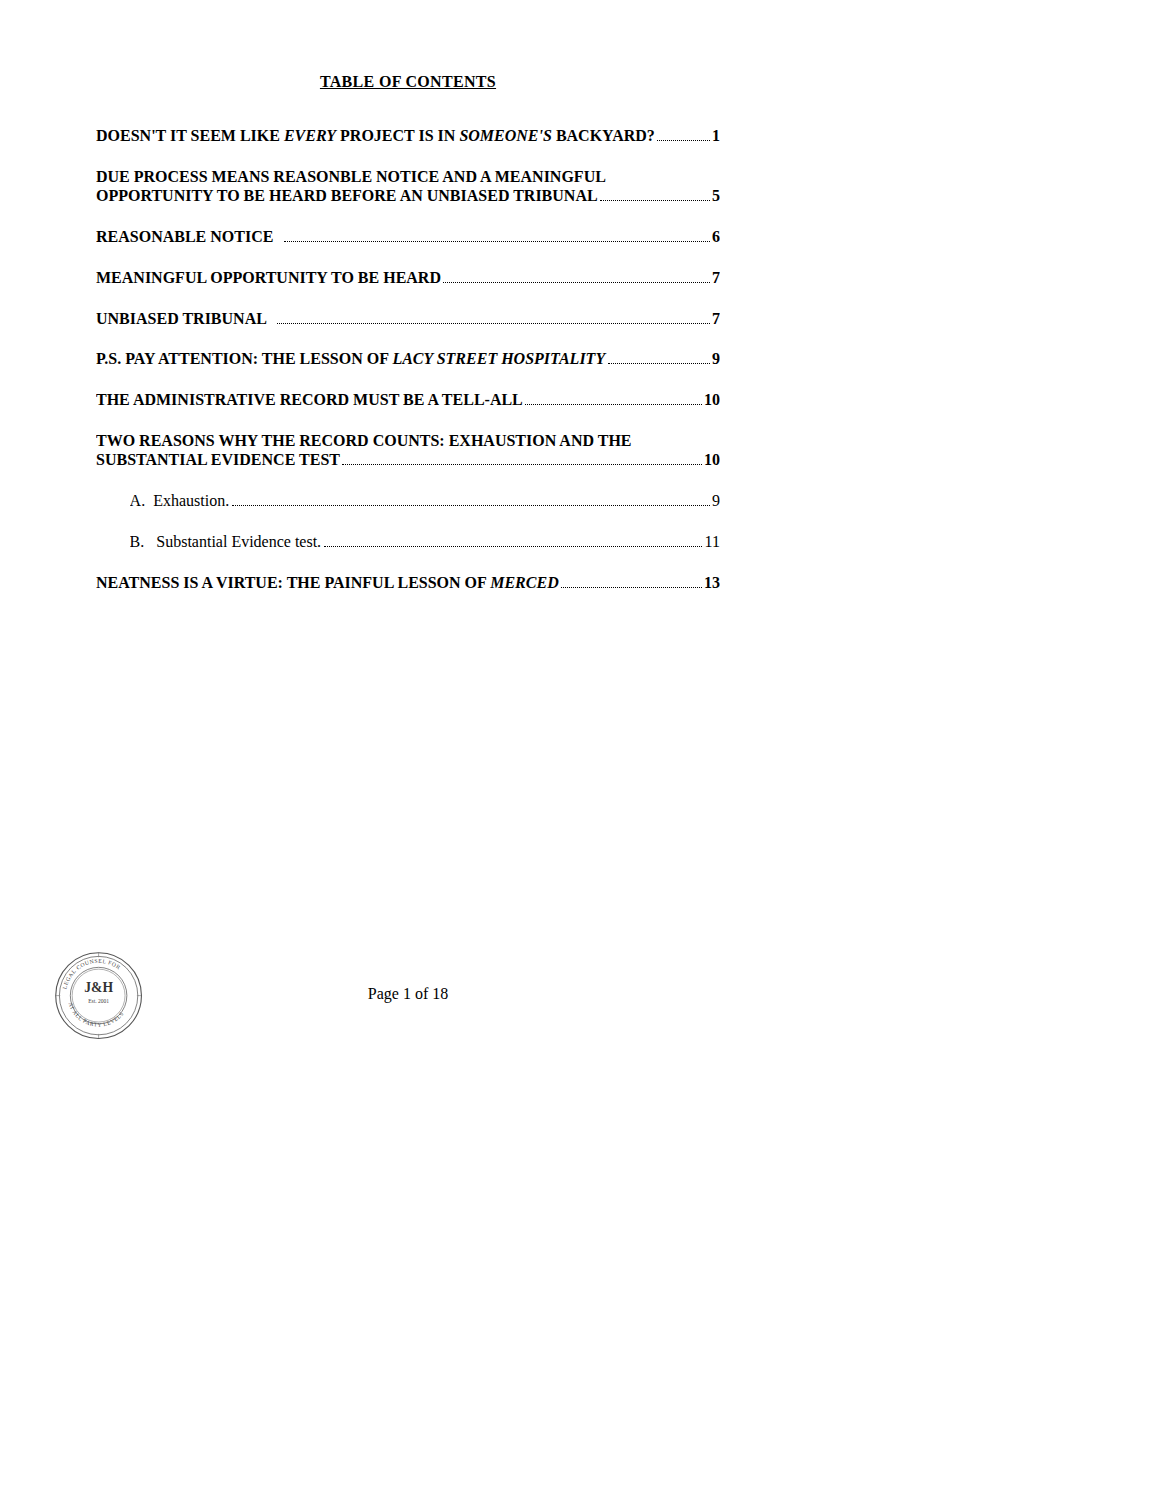TABLE OF CONTENTS
DOESN'T IT SEEM LIKE EVERY PROJECT IS IN SOMEONE'S BACKYARD? 1
DUE PROCESS MEANS REASONBLE NOTICE AND A MEANINGFUL
OPPORTUNITY TO BE HEARD BEFORE AN UNBIASED TRIBUNAL 5
REASONABLE NOTICE 6
MEANINGFUL OPPORTUNITY TO BE HEARD 7
UNBIASED TRIBUNAL 7
P.S. PAY ATTENTION: THE LESSON OF LACY STREET HOSPITALITY 9
THE ADMINISTRATIVE RECORD MUST BE A TELL-ALL 10
TWO REASONS WHY THE RECORD COUNTS: EXHAUSTION AND THE
SUBSTANTIAL EVIDENCE TEST 10
A. Exhaustion. 9
B. Substantial Evidence test. 11
NEATNESS IS A VIRTUE: THE PAINFUL LESSON OF MERCED 13
Page 1 of 18
LEGAL COUNSEL FOR AT ALL PARTY LEVELS J&H Est. 2001